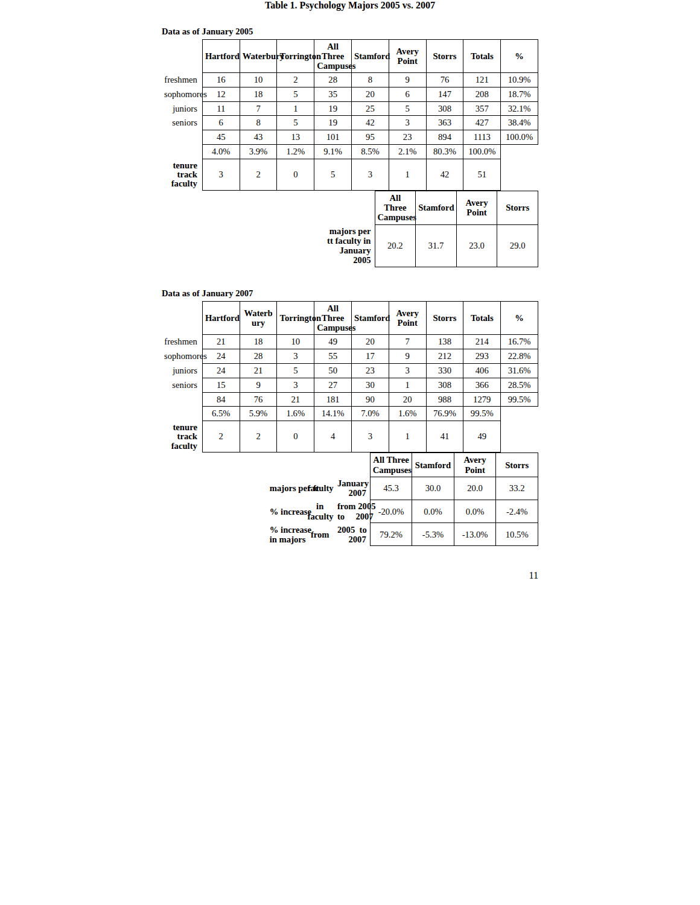Table 1. Psychology Majors 2005 vs. 2007
Data as of January 2005
| | Hartford | Waterbury | Torrington | All Three Campuses | Stamford | Avery Point | Storrs | Totals | % |
| --- | --- | --- | --- | --- | --- | --- | --- | --- | --- |
| freshmen | 16 | 10 | 2 | 28 | 8 | 9 | 76 | 121 | 10.9% |
| sophomores | 12 | 18 | 5 | 35 | 20 | 6 | 147 | 208 | 18.7% |
| juniors | 11 | 7 | 1 | 19 | 25 | 5 | 308 | 357 | 32.1% |
| seniors | 6 | 8 | 5 | 19 | 42 | 3 | 363 | 427 | 38.4% |
| | 45 | 43 | 13 | 101 | 95 | 23 | 894 | 1113 | 100.0% |
| | 4.0% | 3.9% | 1.2% | 9.1% | 8.5% | 2.1% | 80.3% | 100.0% | |
| tenure track faculty | 3 | 2 | 0 | 5 | 3 | 1 | 42 | 51 | |
| | All Three Campuses | Stamford | Avery Point | Storrs |
| majors per tt faculty in January 2005 | 20.2 | 31.7 | 23.0 | 29.0 |
Data as of January 2007
| | Hartford | Waterb ury | Torrington | All Three Campuses | Stamford | Avery Point | Storrs | Totals | % |
| --- | --- | --- | --- | --- | --- | --- | --- | --- | --- |
| freshmen | 21 | 18 | 10 | 49 | 20 | 7 | 138 | 214 | 16.7% |
| sophomores | 24 | 28 | 3 | 55 | 17 | 9 | 212 | 293 | 22.8% |
| juniors | 24 | 21 | 5 | 50 | 23 | 3 | 330 | 406 | 31.6% |
| seniors | 15 | 9 | 3 | 27 | 30 | 1 | 308 | 366 | 28.5% |
| | 84 | 76 | 21 | 181 | 90 | 20 | 988 | 1279 | 99.5% |
| | 6.5% | 5.9% | 1.6% | 14.1% | 7.0% | 1.6% | 76.9% | 99.5% | |
| tenure track faculty | 2 | 2 | 0 | 4 | 3 | 1 | 41 | 49 | |
| | | | All Three Campuses | Stamford | Avery Point | Storrs |
| majors per ft | faculty | January 2007 | 45.3 | 30.0 | 20.0 | 33.2 |
| % increase | in faculty | from 2005 to 2007 | -20.0% | 0.0% | 0.0% | -2.4% |
| % increase in majors | from | 2005 to 2007 | 79.2% | -5.3% | -13.0% | 10.5% |
11